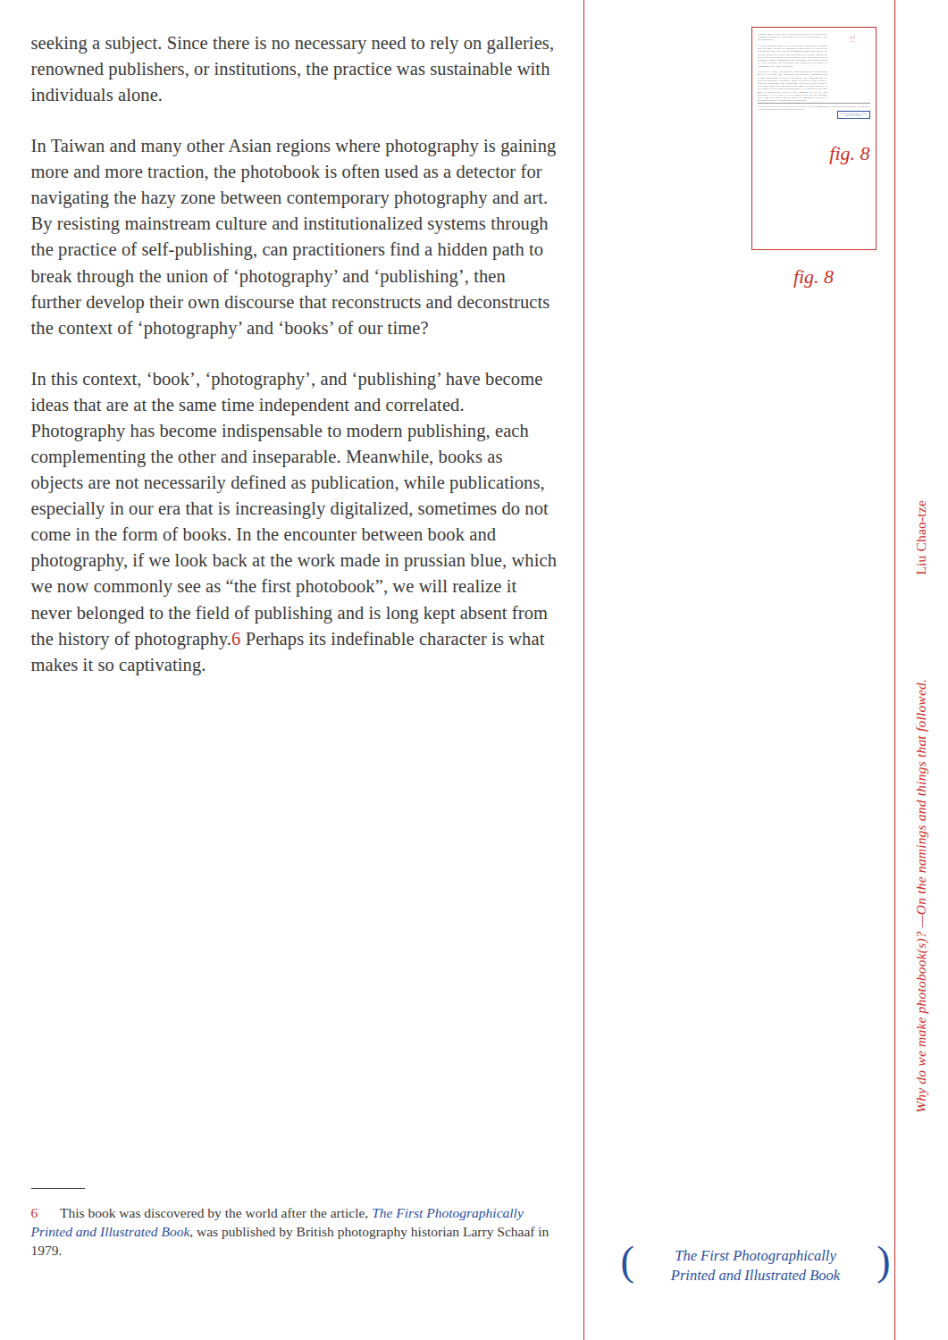seeking a subject. Since there is no necessary need to rely on galleries, renowned publishers, or institutions, the practice was sustainable with individuals alone.
In Taiwan and many other Asian regions where photography is gaining more and more traction, the photobook is often used as a detector for navigating the hazy zone between contemporary photography and art. By resisting mainstream culture and institutionalized systems through the practice of self-publishing, can practitioners find a hidden path to break through the union of ‘photography’ and ‘publishing’, then further develop their own discourse that reconstructs and deconstructs the context of ‘photography’ and ‘books’ of our time?
In this context, ‘book’, ‘photography’, and ‘publishing’ have become ideas that are at the same time independent and correlated. Photography has become indispensable to modern publishing, each complementing the other and inseparable. Meanwhile, books as objects are not necessarily defined as publication, while publications, especially in our era that is increasingly digitalized, sometimes do not come in the form of books. In the encounter between book and photography, if we look back at the work made in prussian blue, which we now commonly see as “the first photobook”, we will realize it never belonged to the field of publishing and is long kept absent from the history of photography.6 Perhaps its indefinable character is what makes it so captivating.
6 This book was discovered by the world after the article, The First Photographically Printed and Illustrated Book, was published by British photography historian Larry Schaaf in 1979.
p. 9
fig. 8
seeking a subject. Since there is no necessary need to rely on galleries, renowned publishers, or institutions, the practice was sustainable with individuals alone.
In Taiwan and many other Asian regions where photography is gaining more and more traction, the photobook is often used as a detector for navigating the hazy zone between contemporary photography and art. By resisting mainstream culture and institutionalized systems through the practice of self-publishing, can practitioners find a hidden path to break through the union of ‘photography’ and ‘publishing’, then further develop their own discourse that reconstructs and deconstructs the context of ‘photography’ and ‘books’ of our time?
In this context, ‘book’, ‘photography’, and ‘publishing’ have become ideas that are at the same time independent and correlated. Photography has become indispensable to modern publishing, each complementing the other and inseparable. Meanwhile, books as objects are not necessarily defined as publication, while publications, especially in our era that is increasingly digitalized, sometimes do not come in the form of books. In the encounter between book and photography, if we look back at the work made in prussian blue, which we now commonly see as “the first photobook”, we will realize it never belonged to the field of publishing and is long kept absent from the history of photography. Perhaps its indefinable character is what makes it so captivating.
6 This book was discovered by the world after the article, The First Photographically Printed and Illustrated Book, was published by British photography historian Larry Schaaf in 1979.
The First Photographically Printed and Illustrated Book
fig. 8
fig. 8
( The First Photographically
Printed and Illustrated Book )
Liu Chao-tze
Why do we make photobook(s)? —On the namings and things that followed.